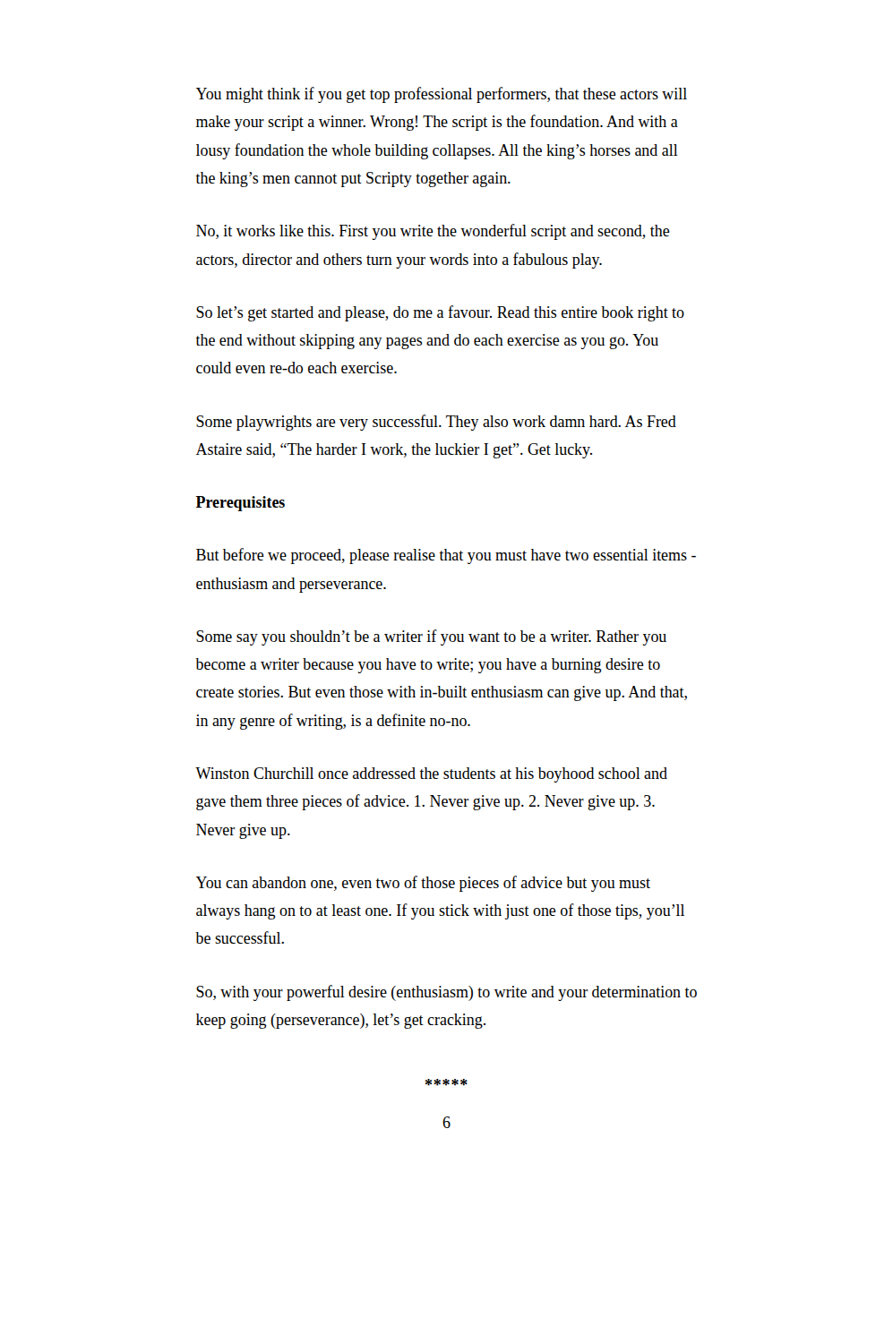You might think if you get top professional performers, that these actors will make your script a winner. Wrong! The script is the foundation. And with a lousy foundation the whole building collapses. All the king’s horses and all the king’s men cannot put Scripty together again.
No, it works like this. First you write the wonderful script and second, the actors, director and others turn your words into a fabulous play.
So let’s get started and please, do me a favour. Read this entire book right to the end without skipping any pages and do each exercise as you go. You could even re-do each exercise.
Some playwrights are very successful. They also work damn hard. As Fred Astaire said, “The harder I work, the luckier I get”. Get lucky.
Prerequisites
But before we proceed, please realise that you must have two essential items - enthusiasm and perseverance.
Some say you shouldn’t be a writer if you want to be a writer. Rather you become a writer because you have to write; you have a burning desire to create stories. But even those with in-built enthusiasm can give up. And that, in any genre of writing, is a definite no-no.
Winston Churchill once addressed the students at his boyhood school and gave them three pieces of advice. 1. Never give up. 2. Never give up. 3. Never give up.
You can abandon one, even two of those pieces of advice but you must always hang on to at least one. If you stick with just one of those tips, you’ll be successful.
So, with your powerful desire (enthusiasm) to write and your determination to keep going (perseverance), let’s get cracking.
*****
6